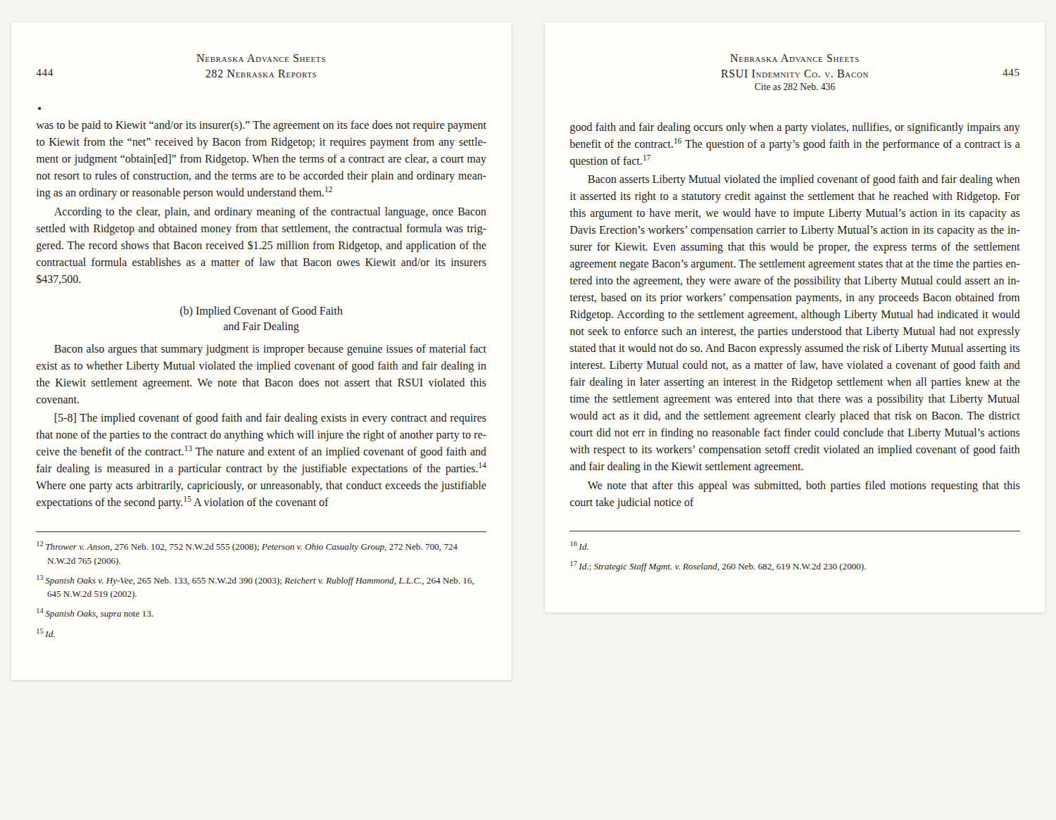444 Nebraska Advance Sheets 282 Nebraska Reports
•
was to be paid to Kiewit “and/or its insurer(s).” The agreement on its face does not require payment to Kiewit from the “net” received by Bacon from Ridgetop; it requires payment from any settlement or judgment “obtain[ed]” from Ridgetop. When the terms of a contract are clear, a court may not resort to rules of construction, and the terms are to be accorded their plain and ordinary meaning as an ordinary or reasonable person would understand them.12
According to the clear, plain, and ordinary meaning of the contractual language, once Bacon settled with Ridgetop and obtained money from that settlement, the contractual formula was triggered. The record shows that Bacon received $1.25 million from Ridgetop, and application of the contractual formula establishes as a matter of law that Bacon owes Kiewit and/or its insurers $437,500.
(b) Implied Covenant of Good Faith
and Fair Dealing
Bacon also argues that summary judgment is improper because genuine issues of material fact exist as to whether Liberty Mutual violated the implied covenant of good faith and fair dealing in the Kiewit settlement agreement. We note that Bacon does not assert that RSUI violated this covenant.
[5-8] The implied covenant of good faith and fair dealing exists in every contract and requires that none of the parties to the contract do anything which will injure the right of another party to receive the benefit of the contract.13 The nature and extent of an implied covenant of good faith and fair dealing is measured in a particular contract by the justifiable expectations of the parties.14 Where one party acts arbitrarily, capriciously, or unreasonably, that conduct exceeds the justifiable expectations of the second party.15 A violation of the covenant of
12 Thrower v. Anson, 276 Neb. 102, 752 N.W.2d 555 (2008); Peterson v. Ohio Casualty Group, 272 Neb. 700, 724 N.W.2d 765 (2006).
13 Spanish Oaks v. Hy-Vee, 265 Neb. 133, 655 N.W.2d 390 (2003); Reichert v. Rubloff Hammond, L.L.C., 264 Neb. 16, 645 N.W.2d 519 (2002).
14 Spanish Oaks, supra note 13.
15 Id.
445 Nebraska Advance Sheets RSUI Indemnity Co. v. Bacon Cite as 282 Neb. 436
good faith and fair dealing occurs only when a party violates, nullifies, or significantly impairs any benefit of the contract.16 The question of a party’s good faith in the performance of a contract is a question of fact.17
Bacon asserts Liberty Mutual violated the implied covenant of good faith and fair dealing when it asserted its right to a statutory credit against the settlement that he reached with Ridgetop. For this argument to have merit, we would have to impute Liberty Mutual’s action in its capacity as Davis Erection’s workers’ compensation carrier to Liberty Mutual’s action in its capacity as the insurer for Kiewit. Even assuming that this would be proper, the express terms of the settlement agreement negate Bacon’s argument. The settlement agreement states that at the time the parties entered into the agreement, they were aware of the possibility that Liberty Mutual could assert an interest, based on its prior workers’ compensation payments, in any proceeds Bacon obtained from Ridgetop. According to the settlement agreement, although Liberty Mutual had indicated it would not seek to enforce such an interest, the parties understood that Liberty Mutual had not expressly stated that it would not do so. And Bacon expressly assumed the risk of Liberty Mutual asserting its interest. Liberty Mutual could not, as a matter of law, have violated a covenant of good faith and fair dealing in later asserting an interest in the Ridgetop settlement when all parties knew at the time the settlement agreement was entered into that there was a possibility that Liberty Mutual would act as it did, and the settlement agreement clearly placed that risk on Bacon. The district court did not err in finding no reasonable fact finder could conclude that Liberty Mutual’s actions with respect to its workers’ compensation setoff credit violated an implied covenant of good faith and fair dealing in the Kiewit settlement agreement.
We note that after this appeal was submitted, both parties filed motions requesting that this court take judicial notice of
16 Id.
17 Id.; Strategic Staff Mgmt. v. Roseland, 260 Neb. 682, 619 N.W.2d 230 (2000).